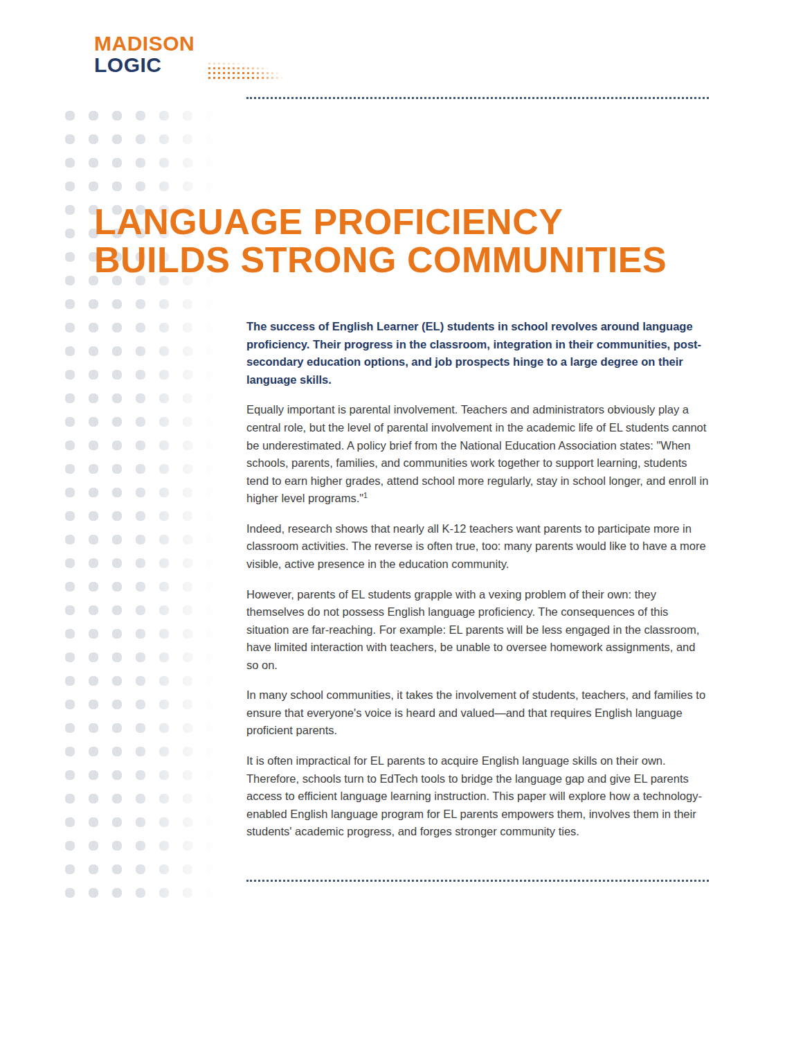MADISON LOGIC
Language Proficiency
Builds Strong Communities
The success of English Learner (EL) students in school revolves around language proficiency. Their progress in the classroom, integration in their communities, post-secondary education options, and job prospects hinge to a large degree on their language skills.
Equally important is parental involvement. Teachers and administrators obviously play a central role, but the level of parental involvement in the academic life of EL students cannot be underestimated. A policy brief from the National Education Association states: "When schools, parents, families, and communities work together to support learning, students tend to earn higher grades, attend school more regularly, stay in school longer, and enroll in higher level programs."1
Indeed, research shows that nearly all K-12 teachers want parents to participate more in classroom activities. The reverse is often true, too: many parents would like to have a more visible, active presence in the education community.
However, parents of EL students grapple with a vexing problem of their own: they themselves do not possess English language proficiency. The consequences of this situation are far-reaching. For example: EL parents will be less engaged in the classroom, have limited interaction with teachers, be unable to oversee homework assignments, and so on.
In many school communities, it takes the involvement of students, teachers, and families to ensure that everyone's voice is heard and valued—and that requires English language proficient parents.
It is often impractical for EL parents to acquire English language skills on their own. Therefore, schools turn to EdTech tools to bridge the language gap and give EL parents access to efficient language learning instruction. This paper will explore how a technology-enabled English language program for EL parents empowers them, involves them in their students' academic progress, and forges stronger community ties.